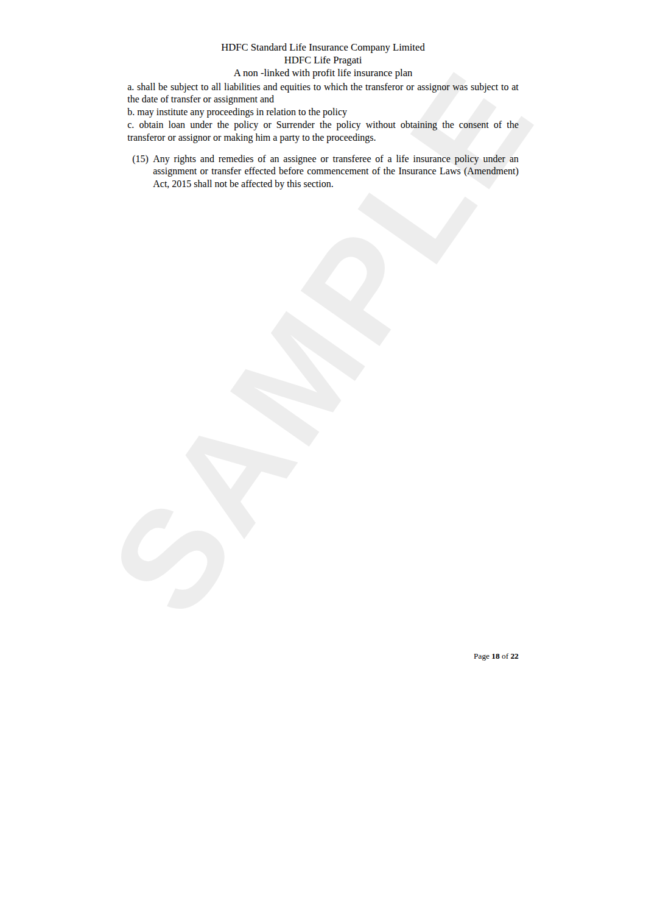SAMPLE
HDFC Standard Life Insurance Company Limited HDFC Life Pragati A non -linked with profit life insurance plan
a. shall be subject to all liabilities and equities to which the transferor or assignor was subject to at the date of transfer or assignment and
b. may institute any proceedings in relation to the policy
c. obtain loan under the policy or Surrender the policy without obtaining the consent of the transferor or assignor or making him a party to the proceedings.
(15)
Any rights and remedies of an assignee or transferee of a life insurance policy under an assignment or transfer effected before commencement of the Insurance Laws (Amendment) Act, 2015 shall not be affected by this section.
Page 18 of 22